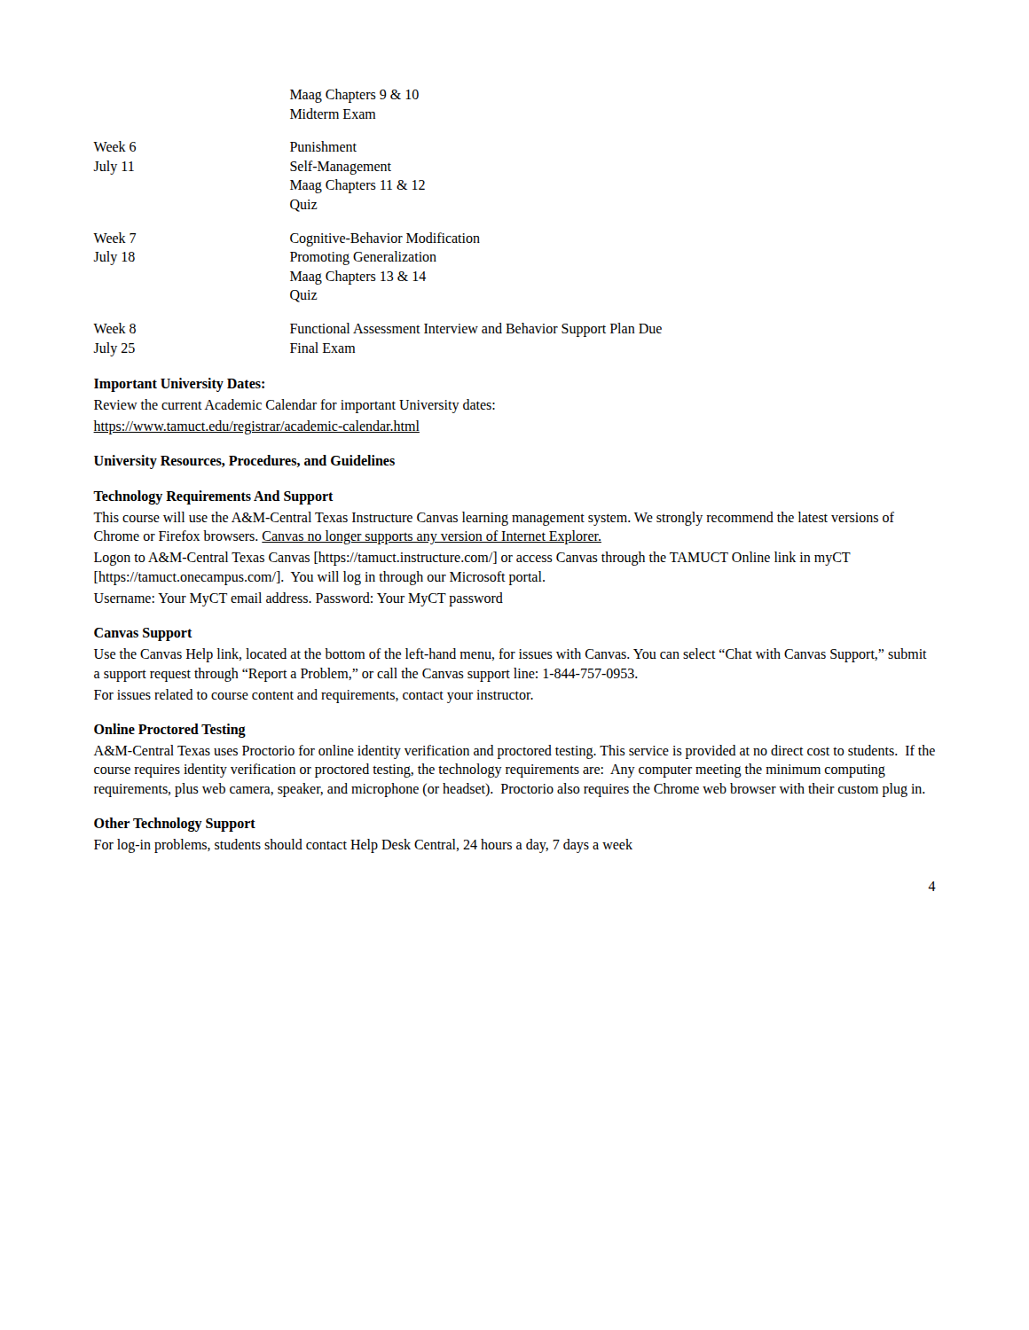| | Maag Chapters 9 & 10 Midterm Exam |
| Week 6 July 11 | Punishment Self-Management Maag Chapters 11 & 12 Quiz |
| Week 7 July 18 | Cognitive-Behavior Modification Promoting Generalization Maag Chapters 13 & 14 Quiz |
| Week 8 July 25 | Functional Assessment Interview and Behavior Support Plan Due Final Exam |
Important University Dates:
Review the current Academic Calendar for important University dates:
https://www.tamuct.edu/registrar/academic-calendar.html
University Resources, Procedures, and Guidelines
Technology Requirements And Support
This course will use the A&M-Central Texas Instructure Canvas learning management system. We strongly recommend the latest versions of Chrome or Firefox browsers. Canvas no longer supports any version of Internet Explorer.
Logon to A&M-Central Texas Canvas [https://tamuct.instructure.com/] or access Canvas through the TAMUCT Online link in myCT [https://tamuct.onecampus.com/]. You will log in through our Microsoft portal.
Username: Your MyCT email address. Password: Your MyCT password
Canvas Support
Use the Canvas Help link, located at the bottom of the left-hand menu, for issues with Canvas. You can select “Chat with Canvas Support,” submit a support request through “Report a Problem,” or call the Canvas support line: 1-844-757-0953.
For issues related to course content and requirements, contact your instructor.
Online Proctored Testing
A&M-Central Texas uses Proctorio for online identity verification and proctored testing. This service is provided at no direct cost to students. If the course requires identity verification or proctored testing, the technology requirements are: Any computer meeting the minimum computing requirements, plus web camera, speaker, and microphone (or headset). Proctorio also requires the Chrome web browser with their custom plug in.
Other Technology Support
For log-in problems, students should contact Help Desk Central, 24 hours a day, 7 days a week
4